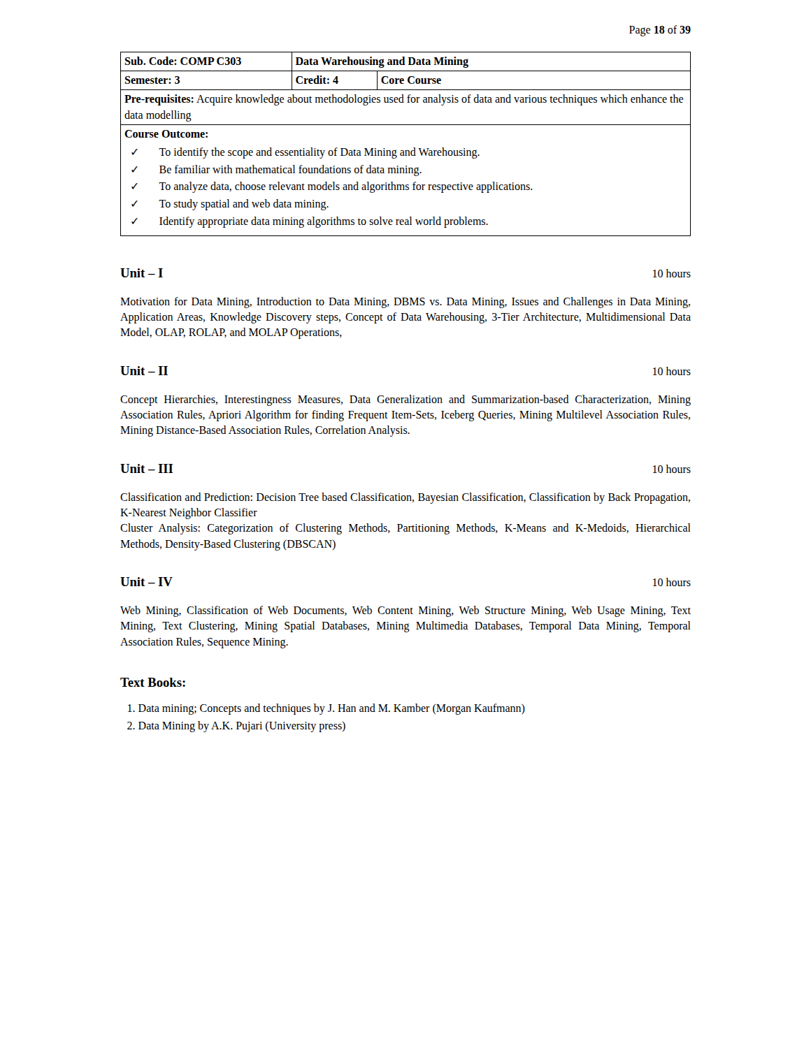Page 18 of 39
| Sub. Code: COMP C303 | Data Warehousing and Data Mining |
| Semester: 3 | Credit: 4 | Core Course |
| Pre-requisites: Acquire knowledge about methodologies used for analysis of data and various techniques which enhance the data modelling |
| Course Outcome: To identify the scope and essentiality of Data Mining and Warehousing. Be familiar with mathematical foundations of data mining. To analyze data, choose relevant models and algorithms for respective applications. To study spatial and web data mining. Identify appropriate data mining algorithms to solve real world problems. |
Unit – I 10 hours
Motivation for Data Mining, Introduction to Data Mining, DBMS vs. Data Mining, Issues and Challenges in Data Mining, Application Areas, Knowledge Discovery steps, Concept of Data Warehousing, 3-Tier Architecture, Multidimensional Data Model, OLAP, ROLAP, and MOLAP Operations,
Unit – II 10 hours
Concept Hierarchies, Interestingness Measures, Data Generalization and Summarization-based Characterization, Mining Association Rules, Apriori Algorithm for finding Frequent Item-Sets, Iceberg Queries, Mining Multilevel Association Rules, Mining Distance-Based Association Rules, Correlation Analysis.
Unit – III 10 hours
Classification and Prediction: Decision Tree based Classification, Bayesian Classification, Classification by Back Propagation, K-Nearest Neighbor Classifier
Cluster Analysis: Categorization of Clustering Methods, Partitioning Methods, K-Means and K-Medoids, Hierarchical Methods, Density-Based Clustering (DBSCAN)
Unit – IV 10 hours
Web Mining, Classification of Web Documents, Web Content Mining, Web Structure Mining, Web Usage Mining, Text Mining, Text Clustering, Mining Spatial Databases, Mining Multimedia Databases, Temporal Data Mining, Temporal Association Rules, Sequence Mining.
Text Books:
Data mining; Concepts and techniques by J. Han and M. Kamber (Morgan Kaufmann)
Data Mining by A.K. Pujari (University press)